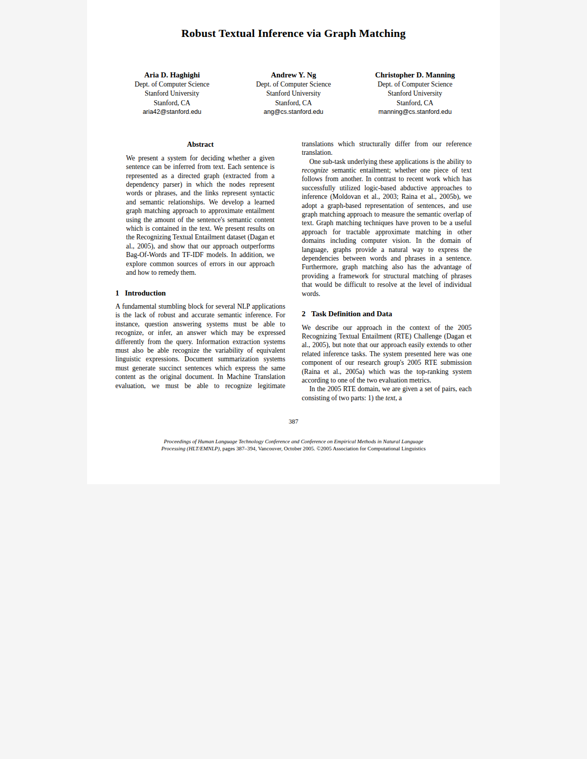Robust Textual Inference via Graph Matching
Aria D. Haghighi
Dept. of Computer Science
Stanford University
Stanford, CA
aria42@stanford.edu
Andrew Y. Ng
Dept. of Computer Science
Stanford University
Stanford, CA
ang@cs.stanford.edu
Christopher D. Manning
Dept. of Computer Science
Stanford University
Stanford, CA
manning@cs.stanford.edu
Abstract
We present a system for deciding whether a given sentence can be inferred from text. Each sentence is represented as a directed graph (extracted from a dependency parser) in which the nodes represent words or phrases, and the links represent syntactic and semantic relationships. We develop a learned graph matching approach to approximate entailment using the amount of the sentence's semantic content which is contained in the text. We present results on the Recognizing Textual Entailment dataset (Dagan et al., 2005), and show that our approach outperforms Bag-Of-Words and TF-IDF models. In addition, we explore common sources of errors in our approach and how to remedy them.
1 Introduction
A fundamental stumbling block for several NLP applications is the lack of robust and accurate semantic inference. For instance, question answering systems must be able to recognize, or infer, an answer which may be expressed differently from the query. Information extraction systems must also be able recognize the variability of equivalent linguistic expressions. Document summarization systems must generate succinct sentences which express the same content as the original document. In Machine Translation evaluation, we must be able to recognize legitimate translations which structurally differ from our reference translation.
One sub-task underlying these applications is the ability to recognize semantic entailment; whether one piece of text follows from another. In contrast to recent work which has successfully utilized logic-based abductive approaches to inference (Moldovan et al., 2003; Raina et al., 2005b), we adopt a graph-based representation of sentences, and use graph matching approach to measure the semantic overlap of text. Graph matching techniques have proven to be a useful approach for tractable approximate matching in other domains including computer vision. In the domain of language, graphs provide a natural way to express the dependencies between words and phrases in a sentence. Furthermore, graph matching also has the advantage of providing a framework for structural matching of phrases that would be difficult to resolve at the level of individual words.
2 Task Definition and Data
We describe our approach in the context of the 2005 Recognizing Textual Entailment (RTE) Challenge (Dagan et al., 2005), but note that our approach easily extends to other related inference tasks. The system presented here was one component of our research group's 2005 RTE submission (Raina et al., 2005a) which was the top-ranking system according to one of the two evaluation metrics.
In the 2005 RTE domain, we are given a set of pairs, each consisting of two parts: 1) the text, a
387
Proceedings of Human Language Technology Conference and Conference on Empirical Methods in Natural Language
Processing (HLT/EMNLP), pages 387–394, Vancouver, October 2005. ©2005 Association for Computational Linguistics